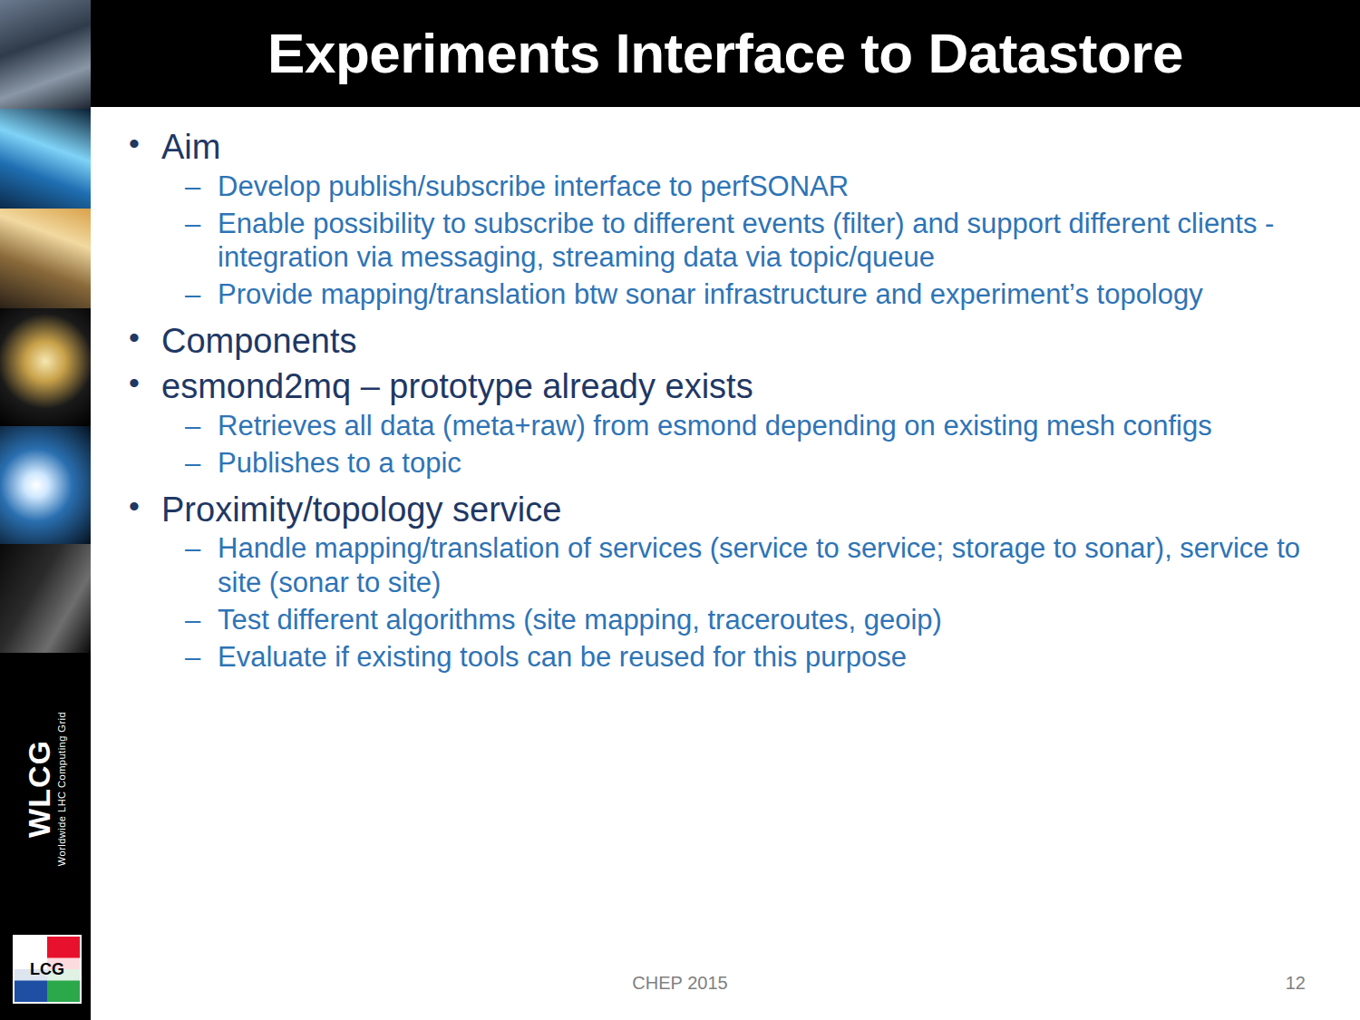WLCG
Worldwide LHC Computing Grid
LCG
Experiments Interface to Datastore
Aim
Develop publish/subscribe interface to perfSONAR
Enable possibility to subscribe to different events (filter) and support different clients - integration via messaging, streaming data via topic/queue
Provide mapping/translation btw sonar infrastructure and experiment’s topology
Components
esmond2mq – prototype already exists
Retrieves all data (meta+raw) from esmond depending on existing mesh configs
Publishes to a topic
Proximity/topology service
Handle mapping/translation of services (service to service; storage to sonar), service to site (sonar to site)
Test different algorithms (site mapping, traceroutes, geoip)
Evaluate if existing tools can be reused for this purpose
CHEP 2015
12